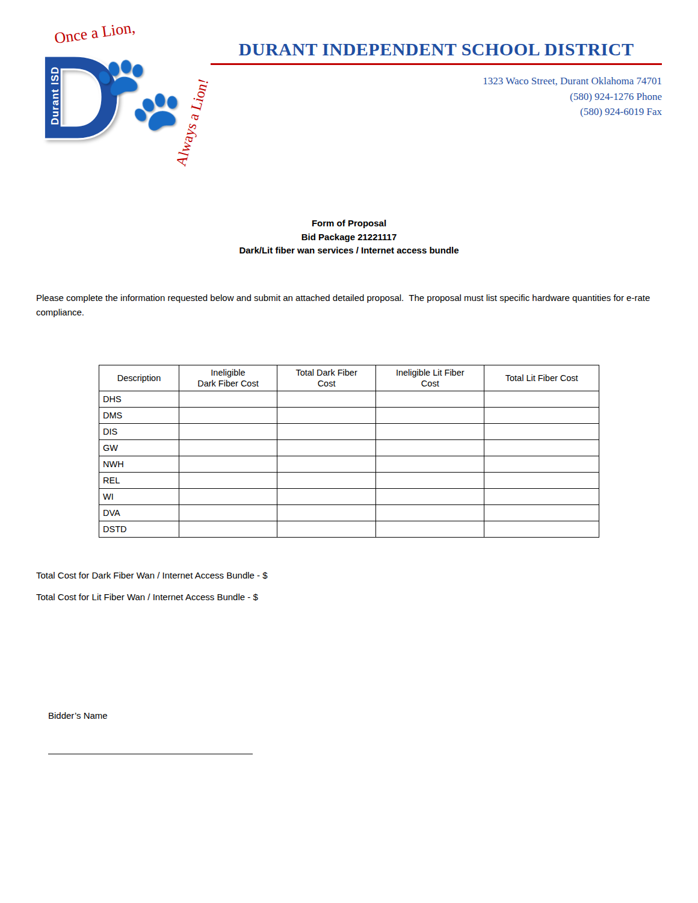Once a Lion,
D
Durant ISD
🐾
Always a Lion!
DURANT INDEPENDENT SCHOOL DISTRICT
1323 Waco Street, Durant Oklahoma 74701
(580) 924-1276 Phone
(580) 924-6019 Fax
Form of Proposal
Bid Package 21221117
Dark/Lit fiber wan services / Internet access bundle
Please complete the information requested below and submit an attached detailed proposal. The proposal must list specific hardware quantities for e-rate compliance.
| Description | Ineligible Dark Fiber Cost | Total Dark Fiber Cost | Ineligible Lit Fiber Cost | Total Lit Fiber Cost |
| --- | --- | --- | --- | --- |
| DHS | | | | |
| DMS | | | | |
| DIS | | | | |
| GW | | | | |
| NWH | | | | |
| REL | | | | |
| WI | | | | |
| DVA | | | | |
| DSTD | | | | |
Total Cost for Dark Fiber Wan / Internet Access Bundle - $
Total Cost for Lit Fiber Wan / Internet Access Bundle - $
Bidder’s Name